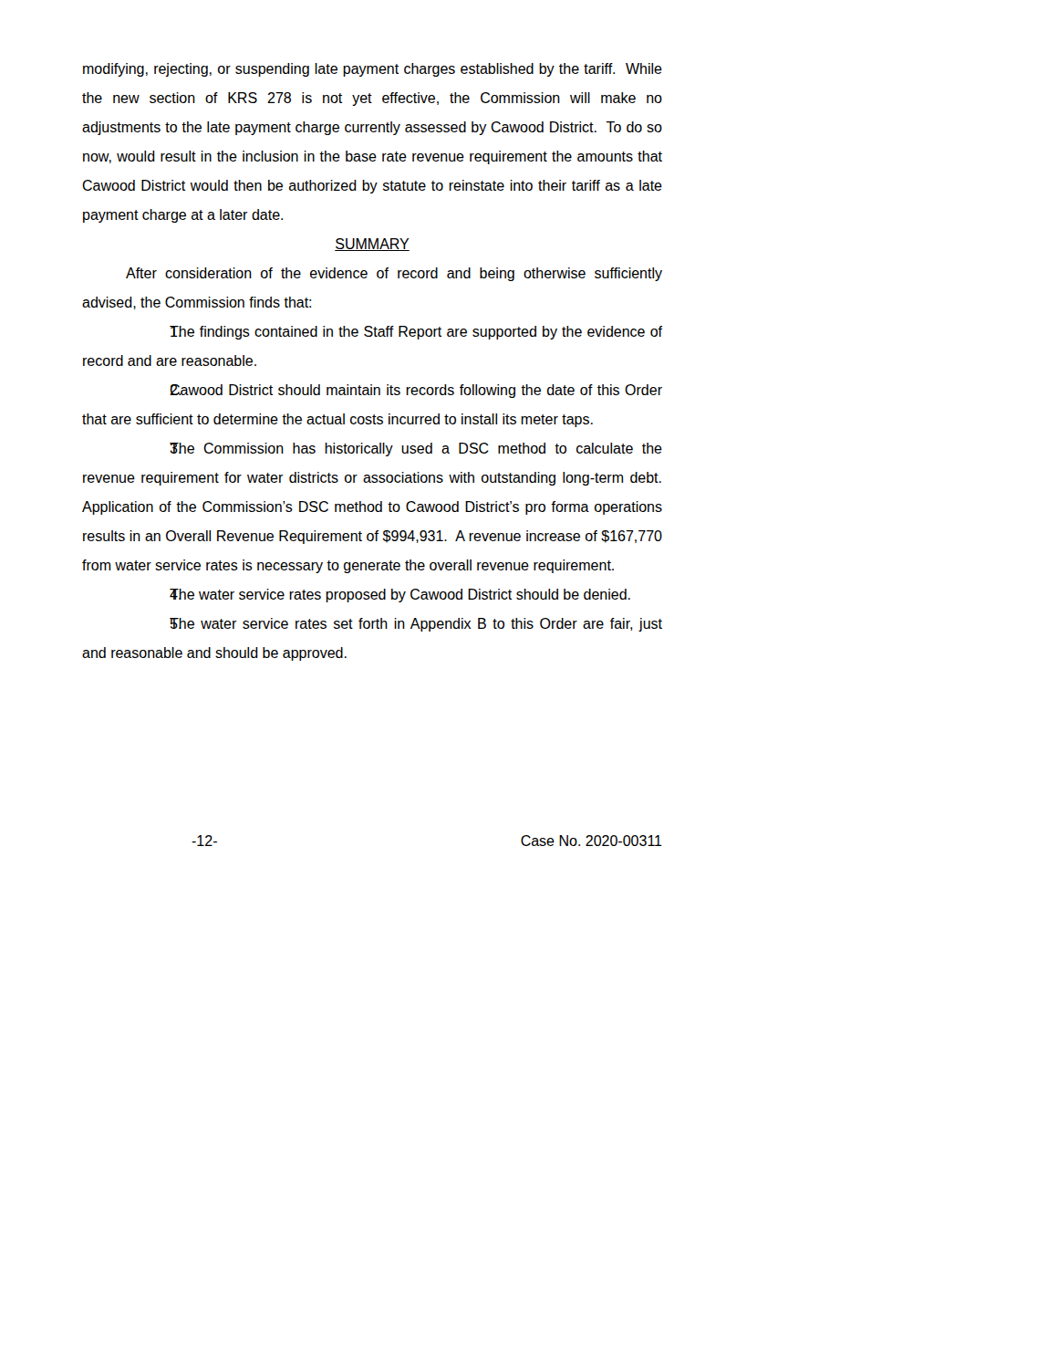modifying, rejecting, or suspending late payment charges established by the tariff. While the new section of KRS 278 is not yet effective, the Commission will make no adjustments to the late payment charge currently assessed by Cawood District. To do so now, would result in the inclusion in the base rate revenue requirement the amounts that Cawood District would then be authorized by statute to reinstate into their tariff as a late payment charge at a later date.
SUMMARY
After consideration of the evidence of record and being otherwise sufficiently advised, the Commission finds that:
1. The findings contained in the Staff Report are supported by the evidence of record and are reasonable.
2. Cawood District should maintain its records following the date of this Order that are sufficient to determine the actual costs incurred to install its meter taps.
3. The Commission has historically used a DSC method to calculate the revenue requirement for water districts or associations with outstanding long-term debt. Application of the Commission’s DSC method to Cawood District’s pro forma operations results in an Overall Revenue Requirement of $994,931. A revenue increase of $167,770 from water service rates is necessary to generate the overall revenue requirement.
4. The water service rates proposed by Cawood District should be denied.
5. The water service rates set forth in Appendix B to this Order are fair, just and reasonable and should be approved.
-12- Case No. 2020-00311